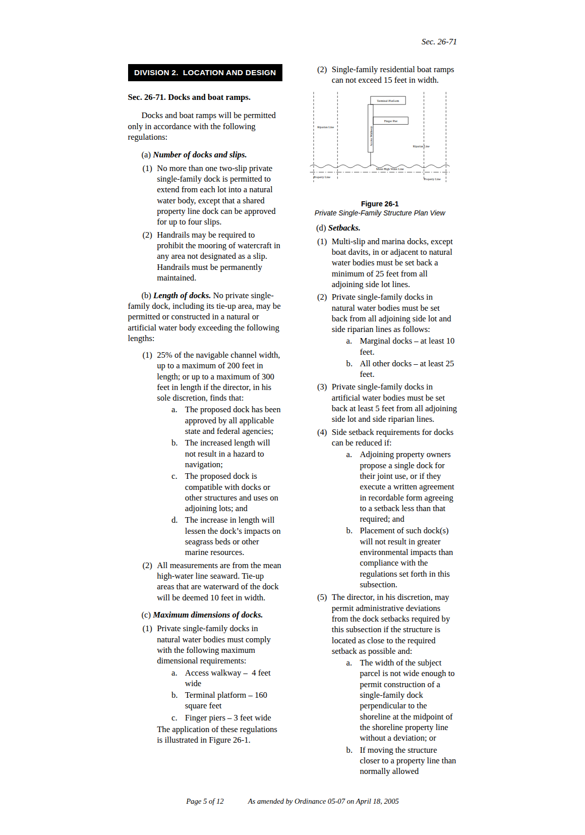Sec. 26-71
DIVISION 2. LOCATION AND DESIGN
Sec. 26-71. Docks and boat ramps.
Docks and boat ramps will be permitted only in accordance with the following regulations:
(a) Number of docks and slips.
(1) No more than one two-slip private single-family dock is permitted to extend from each lot into a natural water body, except that a shared property line dock can be approved for up to four slips.
(2) Handrails may be required to prohibit the mooring of watercraft in any area not designated as a slip. Handrails must be permanently maintained.
(b) Length of docks. No private single-family dock, including its tie-up area, may be permitted or constructed in a natural or artificial water body exceeding the following lengths:
(1) 25% of the navigable channel width, up to a maximum of 200 feet in length; or up to a maximum of 300 feet in length if the director, in his sole discretion, finds that:
a. The proposed dock has been approved by all applicable state and federal agencies;
b. The increased length will not result in a hazard to navigation;
c. The proposed dock is compatible with docks or other structures and uses on adjoining lots; and
d. The increase in length will lessen the dock’s impacts on seagrass beds or other marine resources.
(2) All measurements are from the mean high-water line seaward. Tie-up areas that are waterward of the dock will be deemed 10 feet in width.
(c) Maximum dimensions of docks.
(1) Private single-family docks in natural water bodies must comply with the following maximum dimensional requirements:
a. Access walkway – 4 feet wide
b. Terminal platform – 160 square feet
c. Finger piers – 3 feet wide
The application of these regulations is illustrated in Figure 26-1.
(2) Single-family residential boat ramps can not exceed 15 feet in width.
Terminal Platform Access Walkway Finger Pier Riparian Line Riparian Line Mean High Water Line Property Line Property Line
Figure 26-1
Private Single-Family Structure Plan View
(d) Setbacks.
(1) Multi-slip and marina docks, except boat davits, in or adjacent to natural water bodies must be set back a minimum of 25 feet from all adjoining side lot lines.
(2) Private single-family docks in natural water bodies must be set back from all adjoining side lot and side riparian lines as follows:
a. Marginal docks – at least 10 feet.
b. All other docks – at least 25 feet.
(3) Private single-family docks in artificial water bodies must be set back at least 5 feet from all adjoining side lot and side riparian lines.
(4) Side setback requirements for docks can be reduced if:
a. Adjoining property owners propose a single dock for their joint use, or if they execute a written agreement in recordable form agreeing to a setback less than that required; and
b. Placement of such dock(s) will not result in greater environmental impacts than compliance with the regulations set forth in this subsection.
(5) The director, in his discretion, may permit administrative deviations from the dock setbacks required by this subsection if the structure is located as close to the required setback as possible and:
a. The width of the subject parcel is not wide enough to permit construction of a single-family dock perpendicular to the shoreline at the midpoint of the shoreline property line without a deviation; or
b. If moving the structure closer to a property line than normally allowed
Page 5 of 12
As amended by Ordinance 05-07 on April 18, 2005